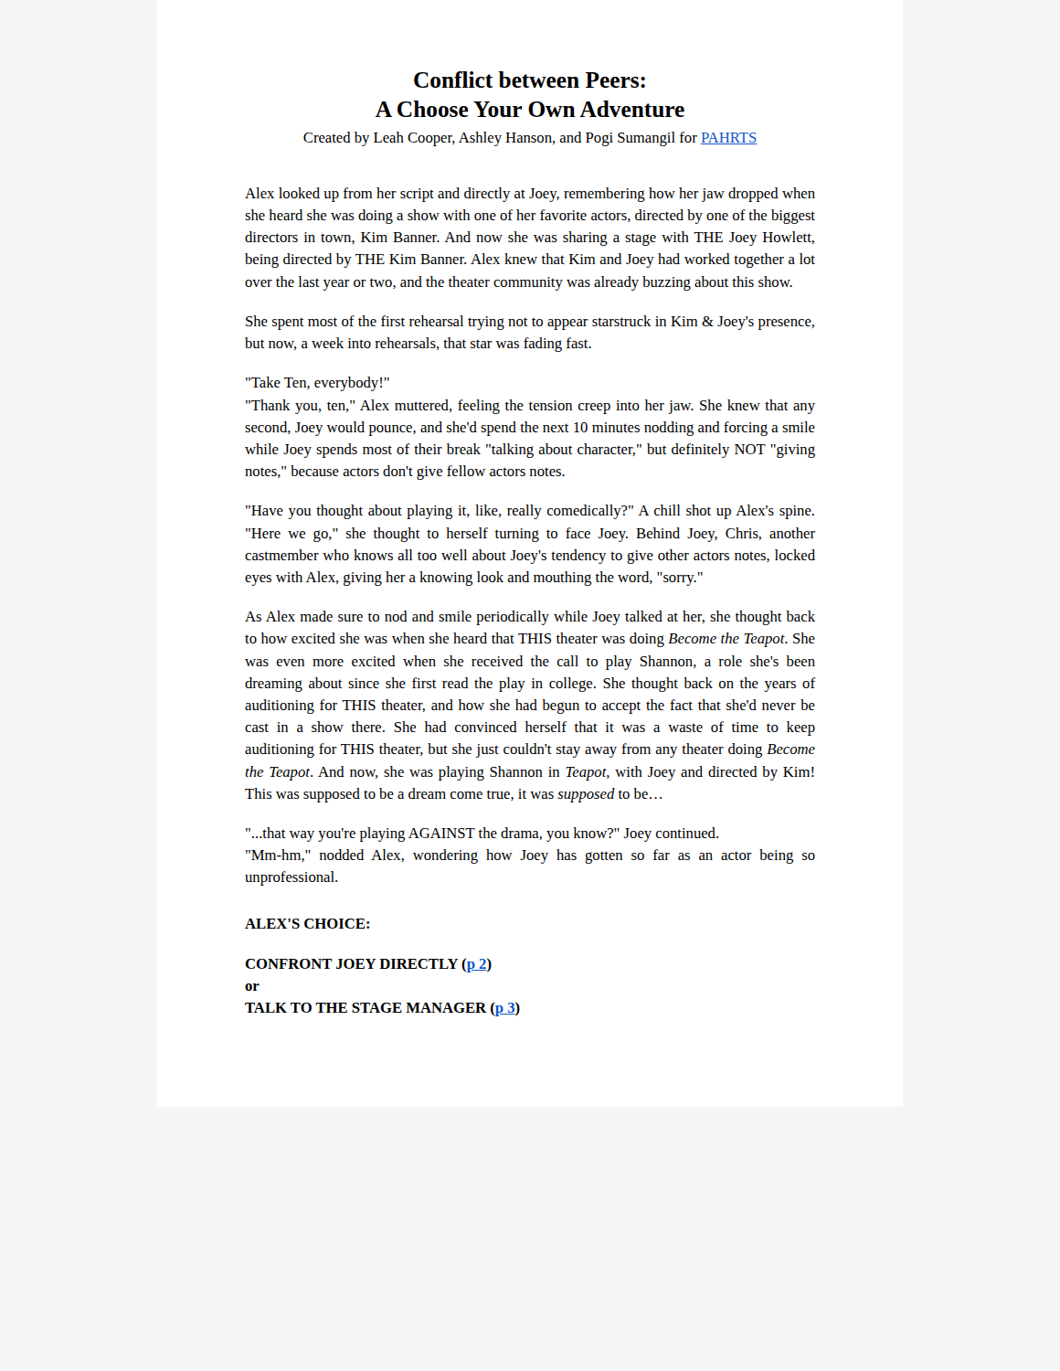Conflict between Peers:
A Choose Your Own Adventure
Created by Leah Cooper, Ashley Hanson, and Pogi Sumangil for PAHRTS
Alex looked up from her script and directly at Joey, remembering how her jaw dropped when she heard she was doing a show with one of her favorite actors, directed by one of the biggest directors in town, Kim Banner. And now she was sharing a stage with THE Joey Howlett, being directed by THE Kim Banner. Alex knew that Kim and Joey had worked together a lot over the last year or two, and the theater community was already buzzing about this show.
She spent most of the first rehearsal trying not to appear starstruck in Kim & Joey's presence, but now, a week into rehearsals, that star was fading fast.
"Take Ten, everybody!"
"Thank you, ten," Alex muttered, feeling the tension creep into her jaw. She knew that any second, Joey would pounce, and she'd spend the next 10 minutes nodding and forcing a smile while Joey spends most of their break "talking about character," but definitely NOT "giving notes," because actors don't give fellow actors notes.
"Have you thought about playing it, like, really comedically?" A chill shot up Alex's spine. "Here we go," she thought to herself turning to face Joey. Behind Joey, Chris, another castmember who knows all too well about Joey's tendency to give other actors notes, locked eyes with Alex, giving her a knowing look and mouthing the word, "sorry."
As Alex made sure to nod and smile periodically while Joey talked at her, she thought back to how excited she was when she heard that THIS theater was doing Become the Teapot. She was even more excited when she received the call to play Shannon, a role she's been dreaming about since she first read the play in college. She thought back on the years of auditioning for THIS theater, and how she had begun to accept the fact that she'd never be cast in a show there. She had convinced herself that it was a waste of time to keep auditioning for THIS theater, but she just couldn't stay away from any theater doing Become the Teapot. And now, she was playing Shannon in Teapot, with Joey and directed by Kim! This was supposed to be a dream come true, it was supposed to be…
"...that way you're playing AGAINST the drama, you know?" Joey continued.
"Mm-hm," nodded Alex, wondering how Joey has gotten so far as an actor being so unprofessional.
ALEX'S CHOICE:
CONFRONT JOEY DIRECTLY (p 2)
or
TALK TO THE STAGE MANAGER (p 3)